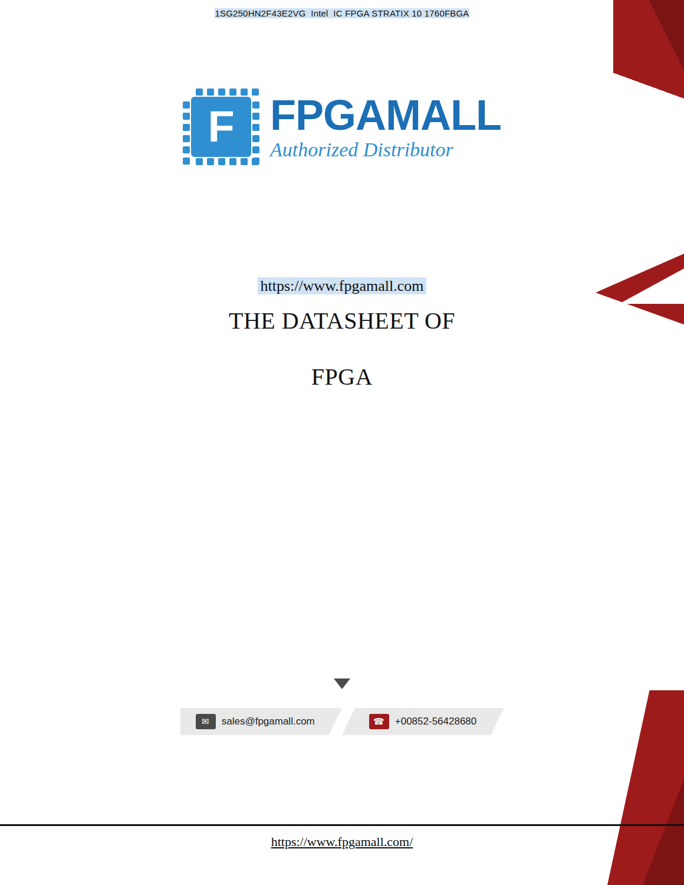1SG250HN2F43E2VG Intel IC FPGA STRATIX 10 1760FBGA
F
FPGAMALL
Authorized Distributor
https://www.fpgamall.com
THE DATASHEET OF FPGA
✉ sales@fpgamall.com
☎ +00852-56428680
https://www.fpgamall.com/